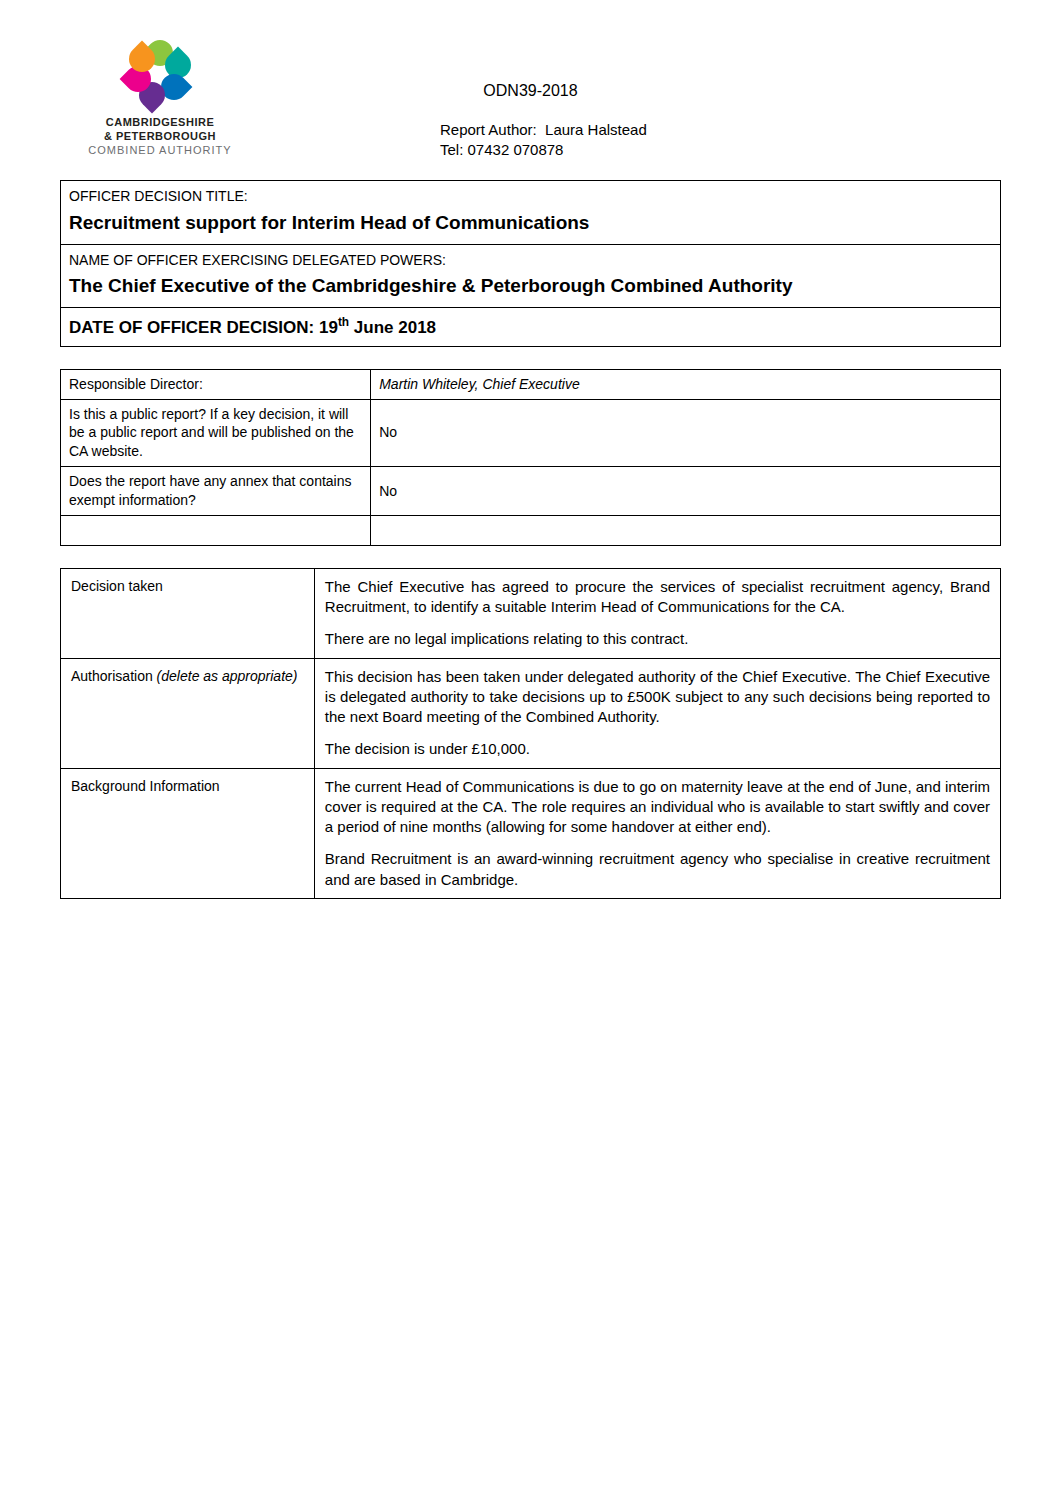CAMBRIDGESHIRE
& PETERBOROUGH
COMBINED AUTHORITY
ODN39-2018
Report Author: Laura Halstead
Tel: 07432 070878
| OFFICER DECISION TITLE: Recruitment support for Interim Head of Communications |
| NAME OF OFFICER EXERCISING DELEGATED POWERS: The Chief Executive of the Cambridgeshire & Peterborough Combined Authority |
| DATE OF OFFICER DECISION: 19 th June 2018 |
| Responsible Director: | Martin Whiteley, Chief Executive |
| Is this a public report? If a key decision, it will be a public report and will be published on the CA website. | No |
| Does the report have any annex that contains exempt information? | No |
| Decision taken | The Chief Executive has agreed to procure the services of specialist recruitment agency, Brand Recruitment, to identify a suitable Interim Head of Communications for the CA. There are no legal implications relating to this contract. |
| Authorisation (delete as appropriate) | This decision has been taken under delegated authority of the Chief Executive. The Chief Executive is delegated authority to take decisions up to £500K subject to any such decisions being reported to the next Board meeting of the Combined Authority. The decision is under £10,000. |
| Background Information | The current Head of Communications is due to go on maternity leave at the end of June, and interim cover is required at the CA. The role requires an individual who is available to start swiftly and cover a period of nine months (allowing for some handover at either end). Brand Recruitment is an award-winning recruitment agency who specialise in creative recruitment and are based in Cambridge. |